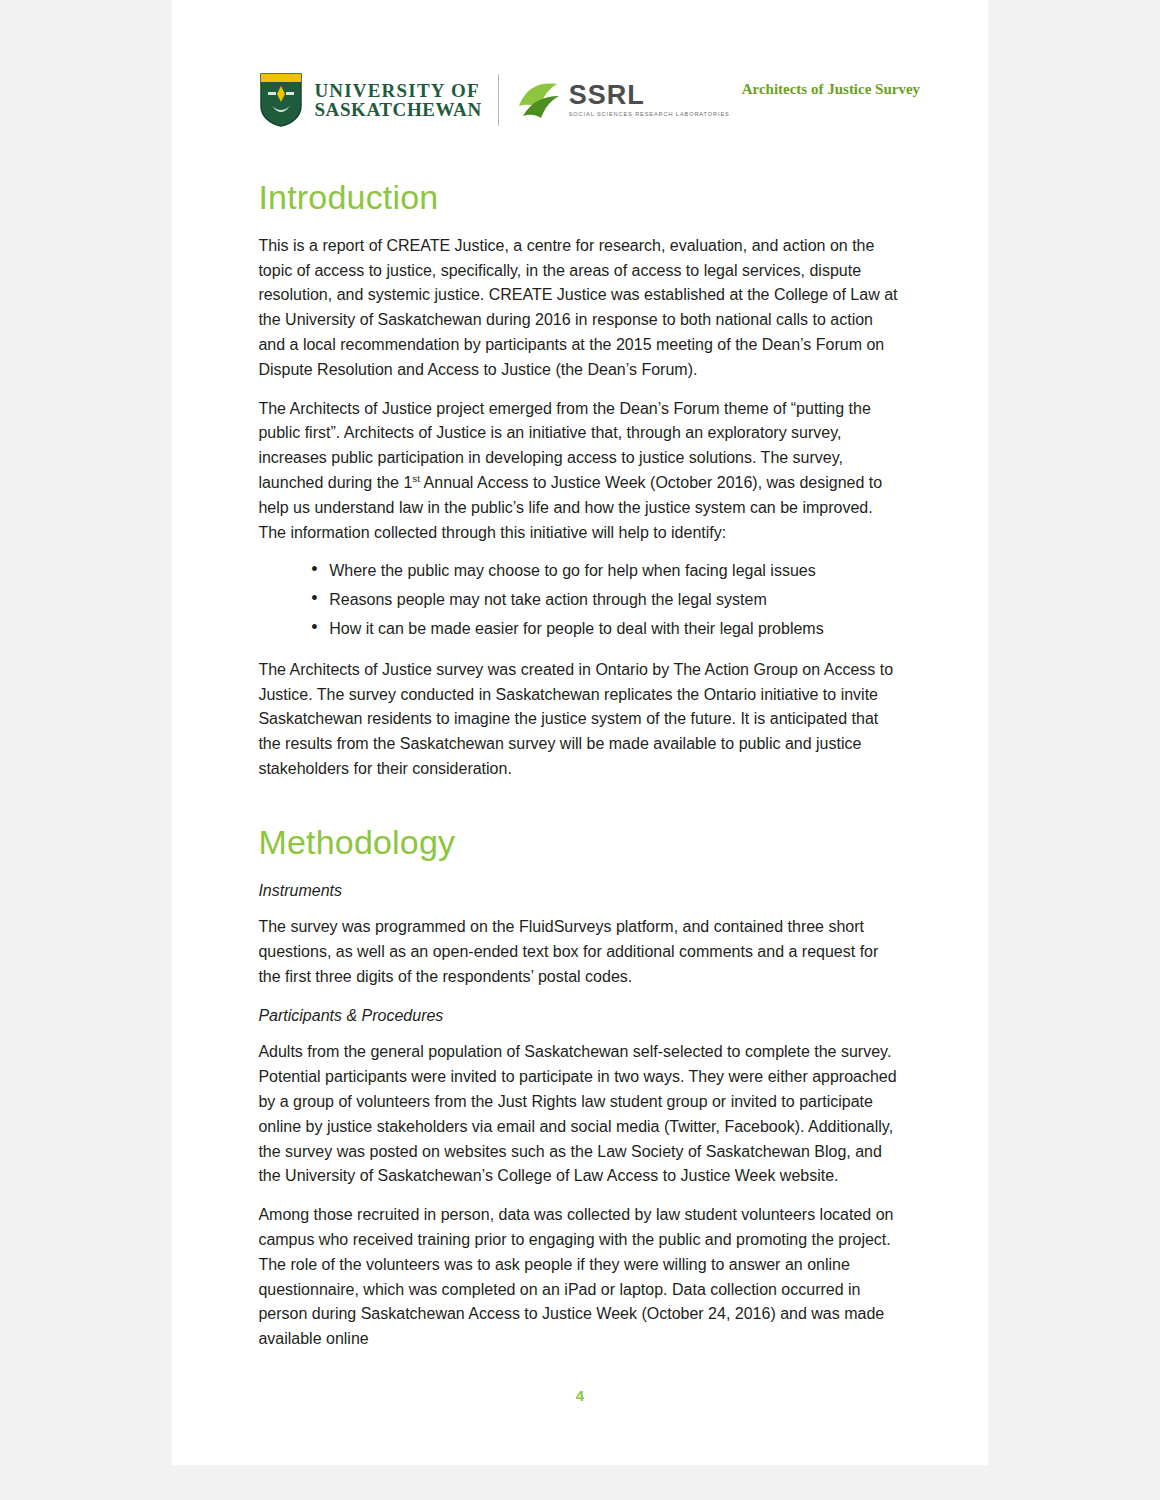UNIVERSITY OF SASKATCHEWAN
SSRL Social Sciences Research Laboratories
Architects of Justice Survey
Introduction
This is a report of CREATE Justice, a centre for research, evaluation, and action on the topic of access to justice, specifically, in the areas of access to legal services, dispute resolution, and systemic justice. CREATE Justice was established at the College of Law at the University of Saskatchewan during 2016 in response to both national calls to action and a local recommendation by participants at the 2015 meeting of the Dean’s Forum on Dispute Resolution and Access to Justice (the Dean’s Forum).
The Architects of Justice project emerged from the Dean’s Forum theme of “putting the public first”. Architects of Justice is an initiative that, through an exploratory survey, increases public participation in developing access to justice solutions. The survey, launched during the 1st Annual Access to Justice Week (October 2016), was designed to help us understand law in the public’s life and how the justice system can be improved. The information collected through this initiative will help to identify:
Where the public may choose to go for help when facing legal issues
Reasons people may not take action through the legal system
How it can be made easier for people to deal with their legal problems
The Architects of Justice survey was created in Ontario by The Action Group on Access to Justice. The survey conducted in Saskatchewan replicates the Ontario initiative to invite Saskatchewan residents to imagine the justice system of the future. It is anticipated that the results from the Saskatchewan survey will be made available to public and justice stakeholders for their consideration.
Methodology
Instruments
The survey was programmed on the FluidSurveys platform, and contained three short questions, as well as an open-ended text box for additional comments and a request for the first three digits of the respondents’ postal codes.
Participants & Procedures
Adults from the general population of Saskatchewan self-selected to complete the survey. Potential participants were invited to participate in two ways. They were either approached by a group of volunteers from the Just Rights law student group or invited to participate online by justice stakeholders via email and social media (Twitter, Facebook). Additionally, the survey was posted on websites such as the Law Society of Saskatchewan Blog, and the University of Saskatchewan’s College of Law Access to Justice Week website.
Among those recruited in person, data was collected by law student volunteers located on campus who received training prior to engaging with the public and promoting the project. The role of the volunteers was to ask people if they were willing to answer an online questionnaire, which was completed on an iPad or laptop. Data collection occurred in person during Saskatchewan Access to Justice Week (October 24, 2016) and was made available online
4